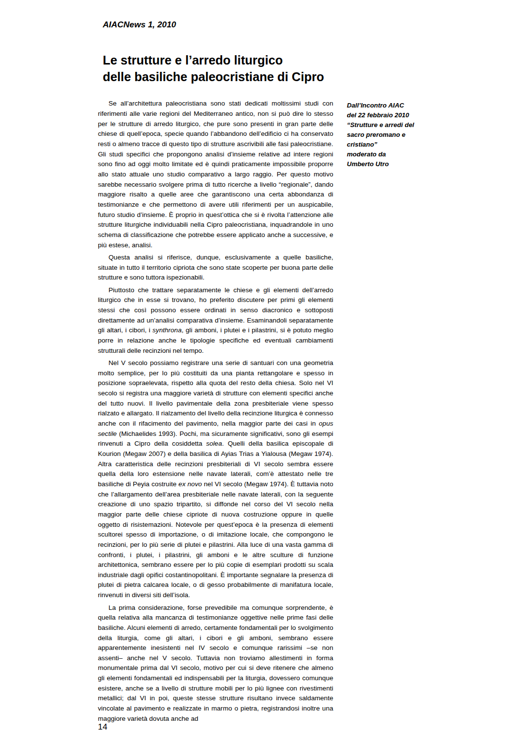AIACNews 1, 2010
Le strutture e l’arredo liturgico
delle basiliche paleocristiane di Cipro
Se all’architettura paleocristiana sono stati dedicati moltissimi studi con riferimenti alle varie regioni del Mediterraneo antico, non si può dire lo stesso per le strutture di arredo liturgico, che pure sono presenti in gran parte delle chiese di quell’epoca, specie quando l’abbandono dell’edificio ci ha conservato resti o almeno tracce di questo tipo di strutture ascrivibili alle fasi paleocristiane. Gli studi specifici che propongono analisi d’insieme relative ad intere regioni sono fino ad oggi molto limitate ed è quindi praticamente impossibile proporre allo stato attuale uno studio comparativo a largo raggio. Per questo motivo sarebbe necessario svolgere prima di tutto ricerche a livello “regionale”, dando maggiore risalto a quelle aree che garantiscono una certa abbondanza di testimonianze e che permettono di avere utili riferimenti per un auspicabile, futuro studio d’insieme. È proprio in quest’ottica che si è rivolta l’attenzione alle strutture liturgiche individuabili nella Cipro paleocristiana, inquadrandole in uno schema di classificazione che potrebbe essere applicato anche a successive, e più estese, analisi.
Questa analisi si riferisce, dunque, esclusivamente a quelle basiliche, situate in tutto il territorio cipriota che sono state scoperte per buona parte delle strutture e sono tuttora ispezionabili.
Piuttosto che trattare separatamente le chiese e gli elementi dell’arredo liturgico che in esse si trovano, ho preferito discutere per primi gli elementi stessi che così possono essere ordinati in senso diacronico e sottoposti direttamente ad un’analisi comparativa d’insieme. Esaminandoli separatamente gli altari, i cibori, i synthrona, gli amboni, i plutei e i pilastrini, si è potuto meglio porre in relazione anche le tipologie specifiche ed eventuali cambiamenti strutturali delle recinzioni nel tempo.
Nel V secolo possiamo registrare una serie di santuari con una geometria molto semplice, per lo più costituiti da una pianta rettangolare e spesso in posizione sopraelevata, rispetto alla quota del resto della chiesa. Solo nel VI secolo si registra una maggiore varietà di strutture con elementi specifici anche del tutto nuovi. Il livello pavimentale della zona presbiteriale viene spesso rialzato e allargato. Il rialzamento del livello della recinzione liturgica è connesso anche con il rifacimento del pavimento, nella maggior parte dei casi in opus sectile (Michaelides 1993). Pochi, ma sicuramente significativi, sono gli esempi rinvenuti a Cipro della cosiddetta solea. Quelli della basilica episcopale di Kourion (Megaw 2007) e della basilica di Ayias Trias a Yialousa (Megaw 1974). Altra caratteristica delle recinzioni presbiteriali di VI secolo sembra essere quella della loro estensione nelle navate laterali, com’è attestato nelle tre basiliche di Peyia costruite ex novo nel VI secolo (Megaw 1974). È tuttavia noto che l’allargamento dell’area presbiteriale nelle navate laterali, con la seguente creazione di uno spazio tripartito, si diffonde nel corso del VI secolo nella maggior parte delle chiese cipriote di nuova costruzione oppure in quelle oggetto di risistemazioni. Notevole per quest’epoca è la presenza di elementi scultorei spesso di importazione, o di imitazione locale, che compongono le recinzioni, per lo più serie di plutei e pilastrini. Alla luce di una vasta gamma di confronti, i plutei, i pilastrini, gli amboni e le altre sculture di funzione architettonica, sembrano essere per lo più copie di esemplari prodotti su scala industriale dagli opifici costantinopolitani. È importante segnalare la presenza di plutei di pietra calcarea locale, o di gesso probabilmente di manifatura locale, rinvenuti in diversi siti dell’isola.
La prima considerazione, forse prevedibile ma comunque sorprendente, è quella relativa alla mancanza di testimonianze oggettive nelle prime fasi delle basiliche. Alcuni elementi di arredo, certamente fondamentali per lo svolgimento della liturgia, come gli altari, i cibori e gli amboni, sembrano essere apparentemente inesistenti nel IV secolo e comunque rarissimi –se non assenti– anche nel V secolo. Tuttavia non troviamo allestimenti in forma monumentale prima dal VI secolo, motivo per cui si deve ritenere che almeno gli elementi fondamentali ed indispensabili per la liturgia, dovessero comunque esistere, anche se a livello di strutture mobili per lo più lignee con rivestimenti metallici; dal VI in poi, queste stesse strutture risultano invece saldamente vincolate al pavimento e realizzate in marmo o pietra, registrandosi inoltre una maggiore varietà dovuta anche ad
Dall’Incontro AIAC
del 22 febbraio 2010
“Strutture e arredi del sacro preromano e cristiano”
moderato da
Umberto Utro
14